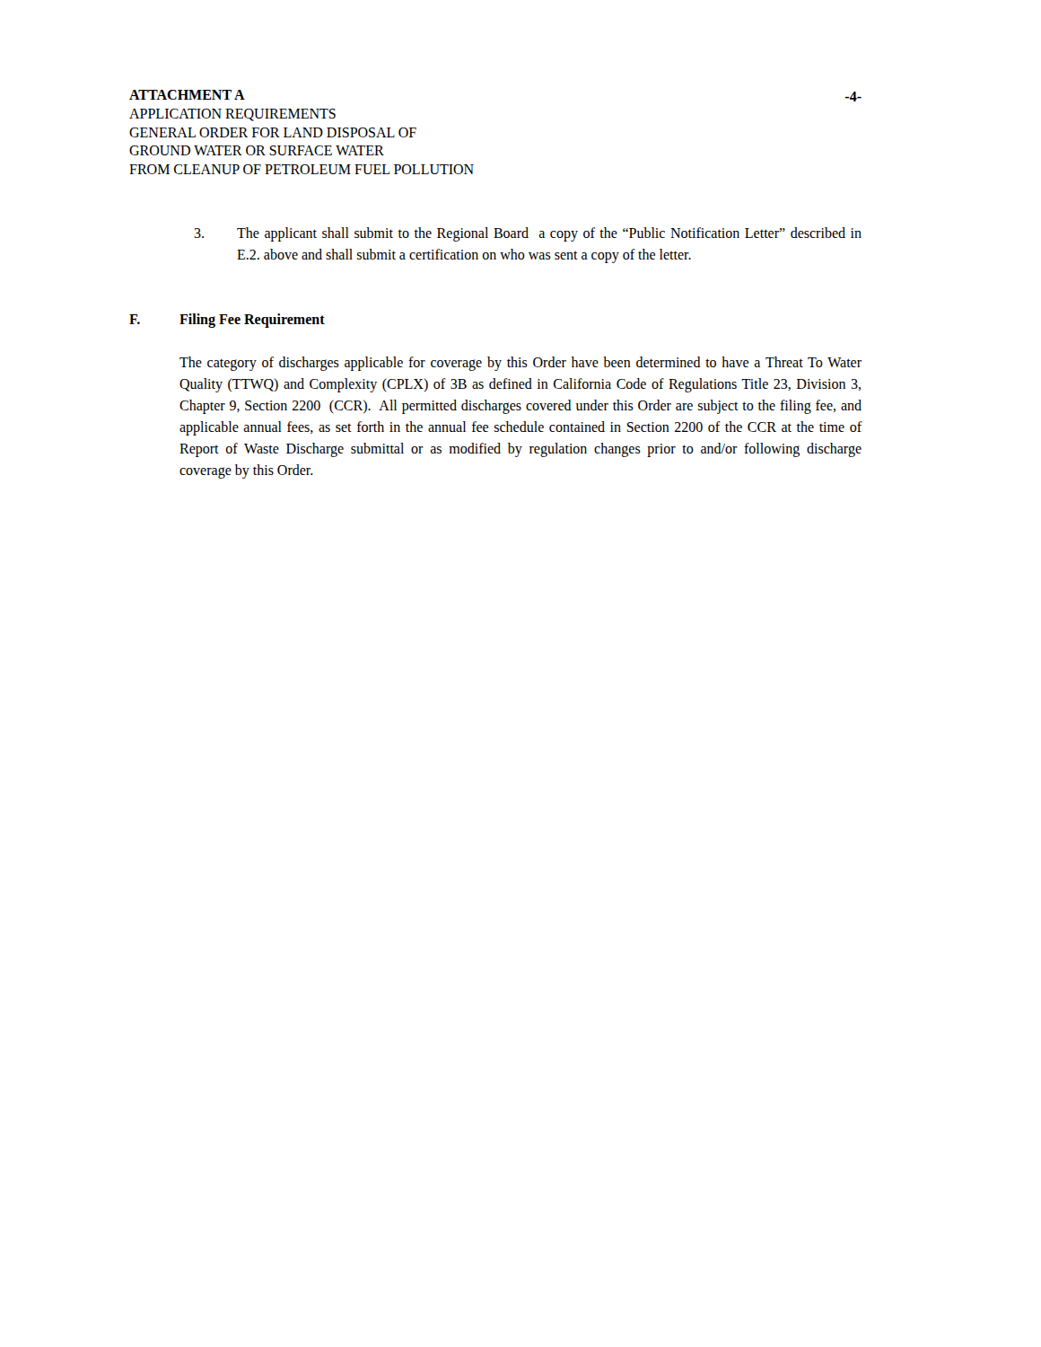-4-
ATTACHMENT A
APPLICATION REQUIREMENTS
GENERAL ORDER FOR LAND DISPOSAL OF
GROUND WATER OR SURFACE WATER
FROM CLEANUP OF PETROLEUM FUEL POLLUTION
3. The applicant shall submit to the Regional Board a copy of the “Public Notification Letter” described in E.2. above and shall submit a certification on who was sent a copy of the letter.
F. Filing Fee Requirement
The category of discharges applicable for coverage by this Order have been determined to have a Threat To Water Quality (TTWQ) and Complexity (CPLX) of 3B as defined in California Code of Regulations Title 23, Division 3, Chapter 9, Section 2200 (CCR). All permitted discharges covered under this Order are subject to the filing fee, and applicable annual fees, as set forth in the annual fee schedule contained in Section 2200 of the CCR at the time of Report of Waste Discharge submittal or as modified by regulation changes prior to and/or following discharge coverage by this Order.